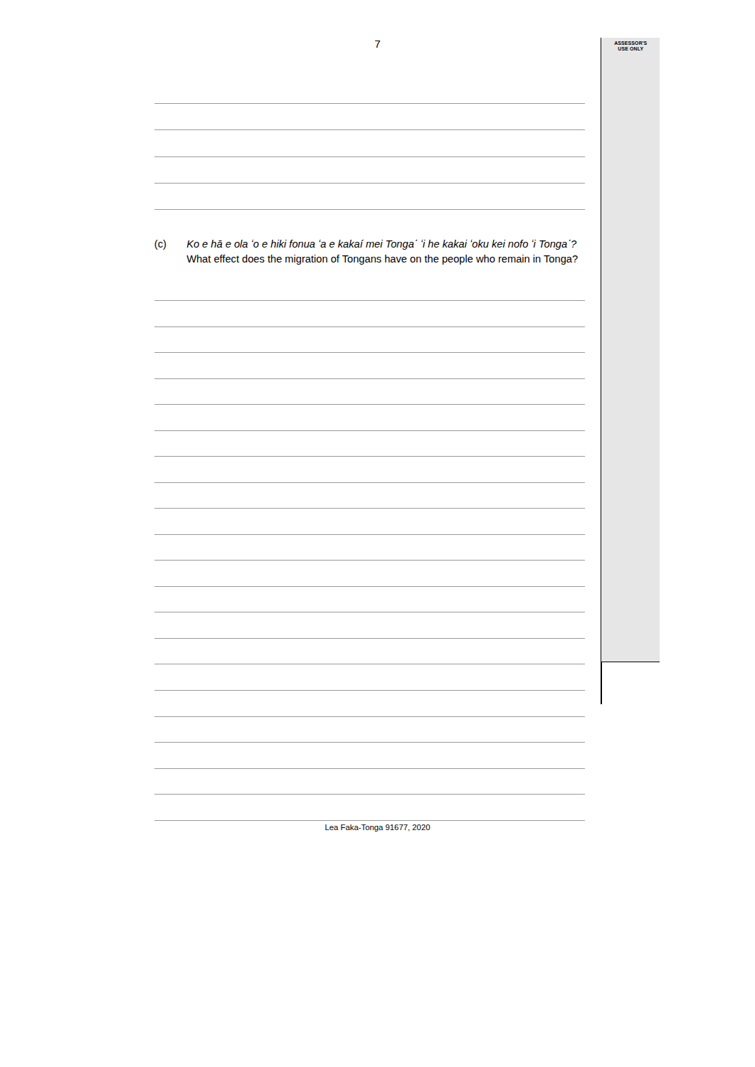7
ASSESSOR'S
USE ONLY
(c)
Ko e hā e ola ʻo e hiki fonua ʻa e kakaí mei Tongaˊ ʻi he kakai ʻoku kei nofo ʻi Tongaˊ? What effect does the migration of Tongans have on the people who remain in Tonga?
Lea Faka-Tonga 91677, 2020